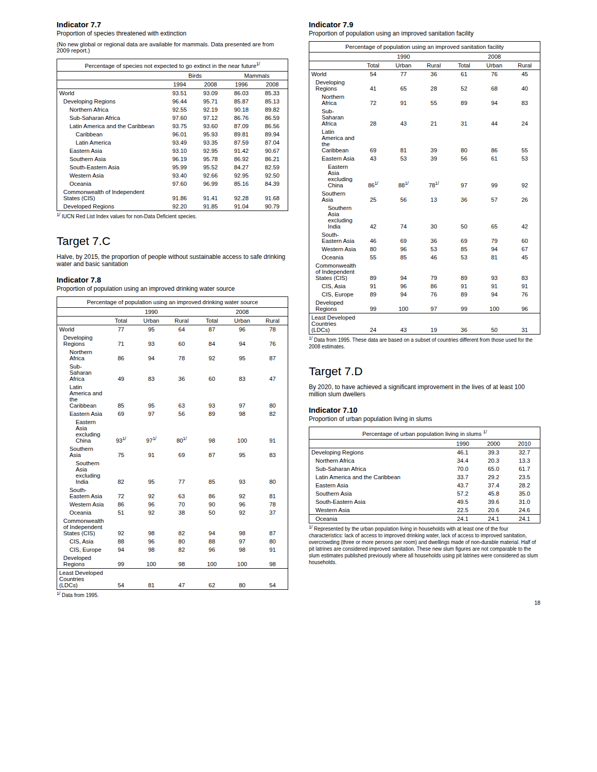Indicator 7.7
Proportion of species threatened with extinction
(No new global or regional data are available for mammals. Data presented are from 2009 report.)
Percentage of species not expected to go extinct in the near future 1/
| | Birds | Mammals |
| --- | --- | --- |
| | 1994 | 2008 | 1996 | 2008 |
| World | 93.51 | 93.09 | 86.03 | 85.33 |
| Developing Regions | 96.44 | 95.71 | 85.87 | 85.13 |
| Northern Africa | 92.55 | 92.19 | 90.18 | 89.82 |
| Sub-Saharan Africa | 97.60 | 97.12 | 86.76 | 86.59 |
| Latin America and the Caribbean | 93.75 | 93.60 | 87.09 | 86.56 |
| Caribbean | 96.01 | 95.93 | 89.81 | 89.94 |
| Latin America | 93.49 | 93.35 | 87.59 | 87.04 |
| Eastern Asia | 93.10 | 92.95 | 91.42 | 90.67 |
| Southern Asia | 96.19 | 95.78 | 86.92 | 86.21 |
| South-Eastern Asia | 95.99 | 95.52 | 84.27 | 82.59 |
| Western Asia | 93.40 | 92.66 | 92.95 | 92.50 |
| Oceania | 97.60 | 96.99 | 85.16 | 84.39 |
| Commonwealth of Independent States (CIS) | 91.86 | 91.41 | 92.28 | 91.68 |
| Developed Regions | 92.20 | 91.85 | 91.04 | 90.79 |
1/ IUCN Red List Index values for non-Data Deficient species.
Target 7.C
Halve, by 2015, the proportion of people without sustainable access to safe drinking water and basic sanitation
Indicator 7.8
Proportion of population using an improved drinking water source
Percentage of population using an improved drinking water source
| | 1990 | 2008 |
| --- | --- | --- |
| | Total | Urban | Rural | Total | Urban | Rural |
| World | 77 | 95 | 64 | 87 | 96 | 78 |
| Developing Regions | 71 | 93 | 60 | 84 | 94 | 76 |
| Northern Africa | 86 | 94 | 78 | 92 | 95 | 87 |
| Sub-Saharan Africa | 49 | 83 | 36 | 60 | 83 | 47 |
| Latin America and the Caribbean | 85 | 95 | 63 | 93 | 97 | 80 |
| Eastern Asia | 69 | 97 | 56 | 89 | 98 | 82 |
| Eastern Asia excluding China | 93 1/ | 97 1/ | 80 1/ | 98 | 100 | 91 |
| Southern Asia | 75 | 91 | 69 | 87 | 95 | 83 |
| Southern Asia excluding India | 82 | 95 | 77 | 85 | 93 | 80 |
| South-Eastern Asia | 72 | 92 | 63 | 86 | 92 | 81 |
| Western Asia | 86 | 96 | 70 | 90 | 96 | 78 |
| Oceania | 51 | 92 | 38 | 50 | 92 | 37 |
| Commonwealth of Independent States (CIS) | 92 | 98 | 82 | 94 | 98 | 87 |
| CIS, Asia | 88 | 96 | 80 | 88 | 97 | 80 |
| CIS, Europe | 94 | 98 | 82 | 96 | 98 | 91 |
| Developed Regions | 99 | 100 | 98 | 100 | 100 | 98 |
| Least Developed Countries (LDCs) | 54 | 81 | 47 | 62 | 80 | 54 |
1/ Data from 1995.
Indicator 7.9
Proportion of population using an improved sanitation facility
Percentage of population using an improved sanitation facility
| | 1990 | 2008 |
| --- | --- | --- |
| | Total | Urban | Rural | Total | Urban | Rural |
| World | 54 | 77 | 36 | 61 | 76 | 45 |
| Developing Regions | 41 | 65 | 28 | 52 | 68 | 40 |
| Northern Africa | 72 | 91 | 55 | 89 | 94 | 83 |
| Sub-Saharan Africa | 28 | 43 | 21 | 31 | 44 | 24 |
| Latin America and the Caribbean | 69 | 81 | 39 | 80 | 86 | 55 |
| Eastern Asia | 43 | 53 | 39 | 56 | 61 | 53 |
| Eastern Asia excluding China | 86 1/ | 88 1/ | 78 1/ | 97 | 99 | 92 |
| Southern Asia | 25 | 56 | 13 | 36 | 57 | 26 |
| Southern Asia excluding India | 42 | 74 | 30 | 50 | 65 | 42 |
| South-Eastern Asia | 46 | 69 | 36 | 69 | 79 | 60 |
| Western Asia | 80 | 96 | 53 | 85 | 94 | 67 |
| Oceania | 55 | 85 | 46 | 53 | 81 | 45 |
| Commonwealth of Independent States (CIS) | 89 | 94 | 79 | 89 | 93 | 83 |
| CIS, Asia | 91 | 96 | 86 | 91 | 91 | 91 |
| CIS, Europe | 89 | 94 | 76 | 89 | 94 | 76 |
| Developed Regions | 99 | 100 | 97 | 99 | 100 | 96 |
| Least Developed Countries (LDCs) | 24 | 43 | 19 | 36 | 50 | 31 |
1/ Data from 1995. These data are based on a subset of countries different from those used for the 2008 estimates.
Target 7.D
By 2020, to have achieved a significant improvement in the lives of at least 100 million slum dwellers
Indicator 7.10
Proportion of urban population living in slums
Percentage of urban population living in slums 1/
| | 1990 | 2000 | 2010 |
| --- | --- | --- | --- |
| Developing Regions | 46.1 | 39.3 | 32.7 |
| Northern Africa | 34.4 | 20.3 | 13.3 |
| Sub-Saharan Africa | 70.0 | 65.0 | 61.7 |
| Latin America and the Caribbean | 33.7 | 29.2 | 23.5 |
| Eastern Asia | 43.7 | 37.4 | 28.2 |
| Southern Asia | 57.2 | 45.8 | 35.0 |
| South-Eastern Asia | 49.5 | 39.6 | 31.0 |
| Western Asia | 22.5 | 20.6 | 24.6 |
| Oceania | 24.1 | 24.1 | 24.1 |
1/ Represented by the urban population living in households with at least one of the four characteristics: lack of access to improved drinking water, lack of access to improved sanitation, overcrowding (three or more persons per room) and dwellings made of non-durable material. Half of pit latrines are considered improved sanitation. These new slum figures are not comparable to the slum estimates published previously where all households using pit latrines were considered as slum households.
18